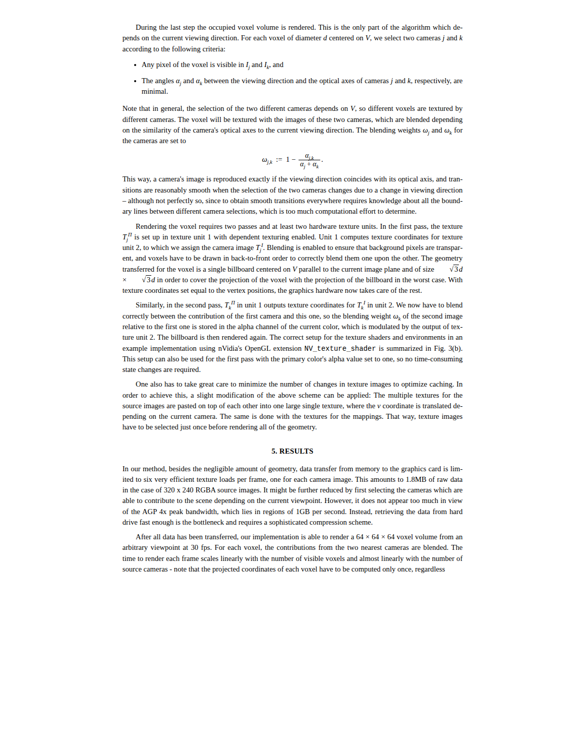During the last step the occupied voxel volume is rendered. This is the only part of the algorithm which depends on the current viewing direction. For each voxel of diameter d centered on V, we select two cameras j and k according to the following criteria:
Any pixel of the voxel is visible in Ij and Ik, and
The angles αj and αk between the viewing direction and the optical axes of cameras j and k, respectively, are minimal.
Note that in general, the selection of the two different cameras depends on V, so different voxels are textured by different cameras. The voxel will be textured with the images of these two cameras, which are blended depending on the similarity of the camera's optical axes to the current viewing direction. The blending weights ωj and ωk for the cameras are set to
ωj,k := 1 − αj,k αj + αk.
This way, a camera's image is reproduced exactly if the viewing direction coincides with its optical axis, and transitions are reasonably smooth when the selection of the two cameras changes due to a change in viewing direction – although not perfectly so, since to obtain smooth transitions everywhere requires knowledge about all the boundary lines between different camera selections, which is too much computational effort to determine.
Rendering the voxel requires two passes and at least two hardware texture units. In the first pass, the texture TjΠ is set up in texture unit 1 with dependent texturing enabled. Unit 1 computes texture coordinates for texture unit 2, to which we assign the camera image TjI. Blending is enabled to ensure that background pixels are transparent, and voxels have to be drawn in back-to-front order to correctly blend them one upon the other. The geometry transferred for the voxel is a single billboard centered on V parallel to the current image plane and of size √3 d × √3 d in order to cover the projection of the voxel with the projection of the billboard in the worst case. With texture coordinates set equal to the vertex positions, the graphics hardware now takes care of the rest.
Similarly, in the second pass, TkΠ in unit 1 outputs texture coordinates for TkI in unit 2. We now have to blend correctly between the contribution of the first camera and this one, so the blending weight ωk of the second image relative to the first one is stored in the alpha channel of the current color, which is modulated by the output of texture unit 2. The billboard is then rendered again. The correct setup for the texture shaders and environments in an example implementation using nVidia's OpenGL extension NV_texture_shader is summarized in Fig. 3(b). This setup can also be used for the first pass with the primary color's alpha value set to one, so no time-consuming state changes are required.
One also has to take great care to minimize the number of changes in texture images to optimize caching. In order to achieve this, a slight modification of the above scheme can be applied: The multiple textures for the source images are pasted on top of each other into one large single texture, where the v coordinate is translated depending on the current camera. The same is done with the textures for the mappings. That way, texture images have to be selected just once before rendering all of the geometry.
5. RESULTS
In our method, besides the negligible amount of geometry, data transfer from memory to the graphics card is limited to six very efficient texture loads per frame, one for each camera image. This amounts to 1.8MB of raw data in the case of 320 x 240 RGBA source images. It might be further reduced by first selecting the cameras which are able to contribute to the scene depending on the current viewpoint. However, it does not appear too much in view of the AGP 4x peak bandwidth, which lies in regions of 1GB per second. Instead, retrieving the data from hard drive fast enough is the bottleneck and requires a sophisticated compression scheme.
After all data has been transferred, our implementation is able to render a 64 × 64 × 64 voxel volume from an arbitrary viewpoint at 30 fps. For each voxel, the contributions from the two nearest cameras are blended. The time to render each frame scales linearly with the number of visible voxels and almost linearly with the number of source cameras - note that the projected coordinates of each voxel have to be computed only once, regardless